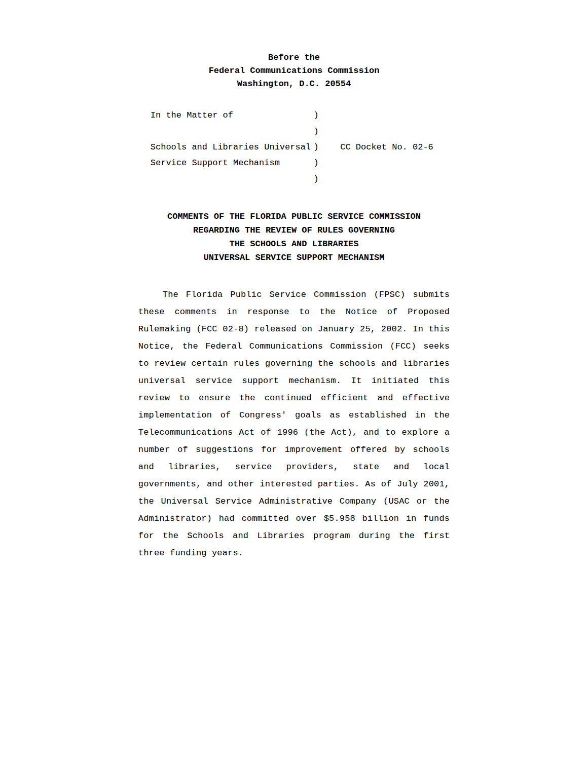Before the
Federal Communications Commission
Washington, D.C. 20554
| In the Matter of | ) | |
| | ) | |
| Schools and Libraries Universal | ) | CC Docket No. 02-6 |
| Service Support Mechanism | ) | |
| | ) | |
COMMENTS OF THE FLORIDA PUBLIC SERVICE COMMISSION
REGARDING THE REVIEW OF RULES GOVERNING
THE SCHOOLS AND LIBRARIES
UNIVERSAL SERVICE SUPPORT MECHANISM
The Florida Public Service Commission (FPSC) submits these comments in response to the Notice of Proposed Rulemaking (FCC 02-8) released on January 25, 2002. In this Notice, the Federal Communications Commission (FCC) seeks to review certain rules governing the schools and libraries universal service support mechanism. It initiated this review to ensure the continued efficient and effective implementation of Congress' goals as established in the Telecommunications Act of 1996 (the Act), and to explore a number of suggestions for improvement offered by schools and libraries, service providers, state and local governments, and other interested parties. As of July 2001, the Universal Service Administrative Company (USAC or the Administrator) had committed over $5.958 billion in funds for the Schools and Libraries program during the first three funding years.